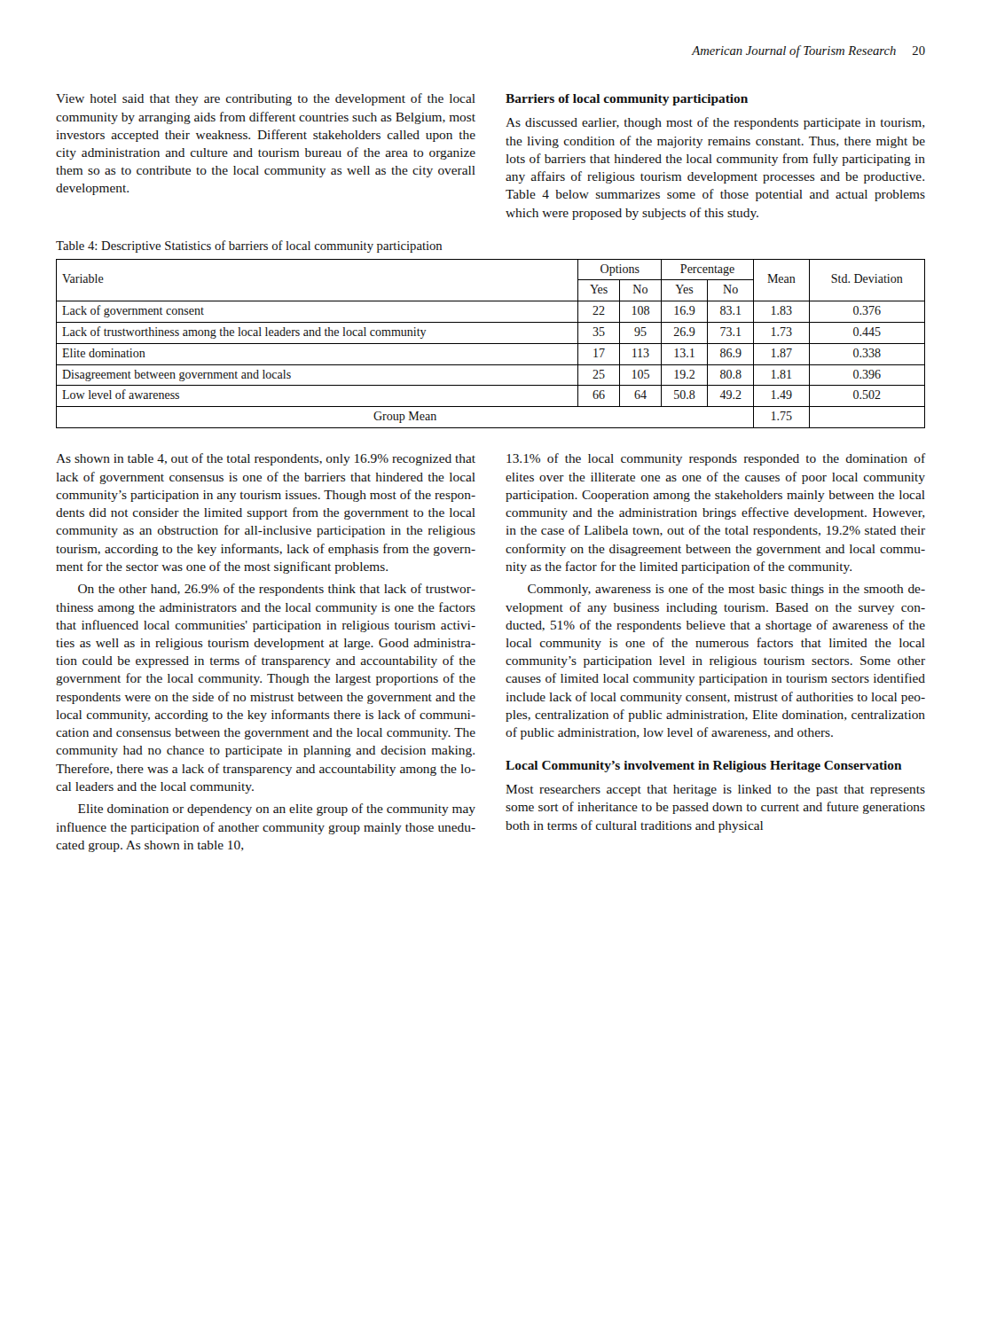American Journal of Tourism Research20
View hotel said that they are contributing to the development of the local community by arranging aids from different countries such as Belgium, most investors accepted their weakness. Different stakeholders called upon the city administration and culture and tourism bureau of the area to organize them so as to contribute to the local community as well as the city overall development.
Barriers of local community participation
As discussed earlier, though most of the respondents participate in tourism, the living condition of the majority remains constant. Thus, there might be lots of barriers that hindered the local community from fully participating in any affairs of religious tourism development processes and be productive. Table 4 below summarizes some of those potential and actual problems which were proposed by subjects of this study.
Table 4: Descriptive Statistics of barriers of local community participation
| Variable | Options | Percentage | Mean | Std. Deviation |
| --- | --- | --- | --- | --- |
| Yes | No | Yes | No |
| Lack of government consent | 22 | 108 | 16.9 | 83.1 | 1.83 | 0.376 |
| Lack of trustworthiness among the local leaders and the local community | 35 | 95 | 26.9 | 73.1 | 1.73 | 0.445 |
| Elite domination | 17 | 113 | 13.1 | 86.9 | 1.87 | 0.338 |
| Disagreement between government and locals | 25 | 105 | 19.2 | 80.8 | 1.81 | 0.396 |
| Low level of awareness | 66 | 64 | 50.8 | 49.2 | 1.49 | 0.502 |
| Group Mean | 1.75 | |
As shown in table 4, out of the total respondents, only 16.9% recognized that lack of government consensus is one of the barriers that hindered the local community’s participation in any tourism issues. Though most of the respondents did not consider the limited support from the government to the local community as an obstruction for all-inclusive participation in the religious tourism, according to the key informants, lack of emphasis from the government for the sector was one of the most significant problems.
On the other hand, 26.9% of the respondents think that lack of trustworthiness among the administrators and the local community is one the factors that influenced local communities' participation in religious tourism activities as well as in religious tourism development at large. Good administration could be expressed in terms of transparency and accountability of the government for the local community. Though the largest proportions of the respondents were on the side of no mistrust between the government and the local community, according to the key informants there is lack of communication and consensus between the government and the local community. The community had no chance to participate in planning and decision making. Therefore, there was a lack of transparency and accountability among the local leaders and the local community.
Elite domination or dependency on an elite group of the community may influence the participation of another community group mainly those uneducated group. As shown in table 10,
13.1% of the local community responds responded to the domination of elites over the illiterate one as one of the causes of poor local community participation. Cooperation among the stakeholders mainly between the local community and the administration brings effective development. However, in the case of Lalibela town, out of the total respondents, 19.2% stated their conformity on the disagreement between the government and local community as the factor for the limited participation of the community.
Commonly, awareness is one of the most basic things in the smooth development of any business including tourism. Based on the survey conducted, 51% of the respondents believe that a shortage of awareness of the local community is one of the numerous factors that limited the local community’s participation level in religious tourism sectors. Some other causes of limited local community participation in tourism sectors identified include lack of local community consent, mistrust of authorities to local peoples, centralization of public administration, Elite domination, centralization of public administration, low level of awareness, and others.
Local Community’s involvement in Religious Heritage Conservation
Most researchers accept that heritage is linked to the past that represents some sort of inheritance to be passed down to current and future generations both in terms of cultural traditions and physical